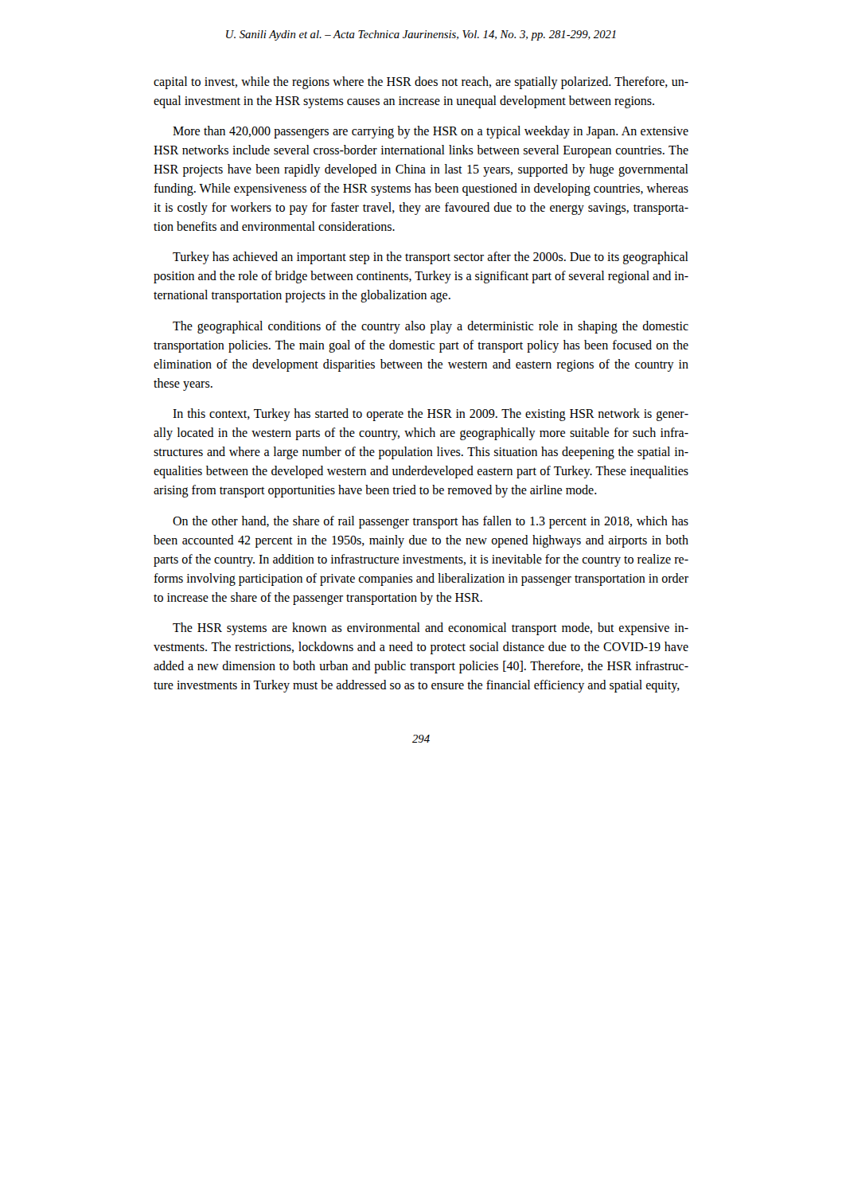U. Sanili Aydin et al. – Acta Technica Jaurinensis, Vol. 14, No. 3, pp. 281-299, 2021
capital to invest, while the regions where the HSR does not reach, are spatially polarized. Therefore, unequal investment in the HSR systems causes an increase in unequal development between regions.
More than 420,000 passengers are carrying by the HSR on a typical weekday in Japan. An extensive HSR networks include several cross-border international links between several European countries. The HSR projects have been rapidly developed in China in last 15 years, supported by huge governmental funding. While expensiveness of the HSR systems has been questioned in developing countries, whereas it is costly for workers to pay for faster travel, they are favoured due to the energy savings, transportation benefits and environmental considerations.
Turkey has achieved an important step in the transport sector after the 2000s. Due to its geographical position and the role of bridge between continents, Turkey is a significant part of several regional and international transportation projects in the globalization age.
The geographical conditions of the country also play a deterministic role in shaping the domestic transportation policies. The main goal of the domestic part of transport policy has been focused on the elimination of the development disparities between the western and eastern regions of the country in these years.
In this context, Turkey has started to operate the HSR in 2009. The existing HSR network is generally located in the western parts of the country, which are geographically more suitable for such infrastructures and where a large number of the population lives. This situation has deepening the spatial inequalities between the developed western and underdeveloped eastern part of Turkey. These inequalities arising from transport opportunities have been tried to be removed by the airline mode.
On the other hand, the share of rail passenger transport has fallen to 1.3 percent in 2018, which has been accounted 42 percent in the 1950s, mainly due to the new opened highways and airports in both parts of the country. In addition to infrastructure investments, it is inevitable for the country to realize reforms involving participation of private companies and liberalization in passenger transportation in order to increase the share of the passenger transportation by the HSR.
The HSR systems are known as environmental and economical transport mode, but expensive investments. The restrictions, lockdowns and a need to protect social distance due to the COVID-19 have added a new dimension to both urban and public transport policies [40]. Therefore, the HSR infrastructure investments in Turkey must be addressed so as to ensure the financial efficiency and spatial equity,
294